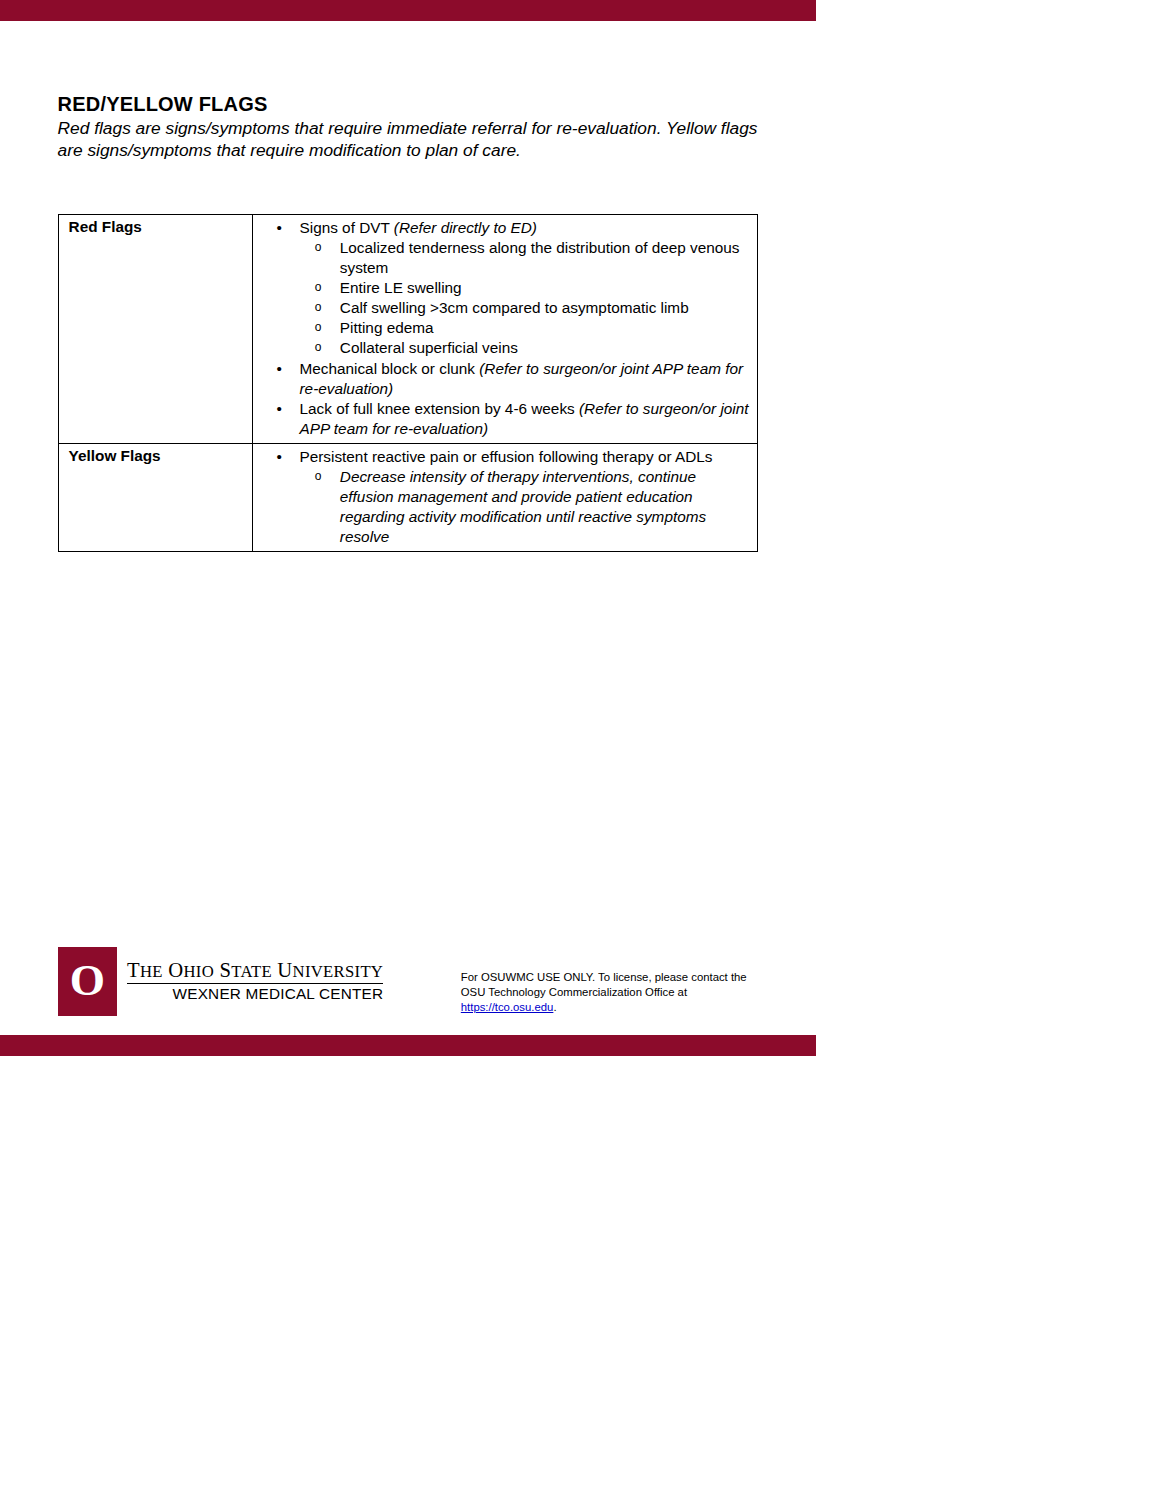RED/YELLOW FLAGS
Red flags are signs/symptoms that require immediate referral for re-evaluation. Yellow flags are signs/symptoms that require modification to plan of care.
| Red Flags | Signs of DVT (Refer directly to ED) Localized tenderness along the distribution of deep venous system Entire LE swelling Calf swelling >3cm compared to asymptomatic limb Pitting edema Collateral superficial veins Mechanical block or clunk (Refer to surgeon/or joint APP team for re-evaluation) Lack of full knee extension by 4-6 weeks (Refer to surgeon/or joint APP team for re-evaluation) |
| Yellow Flags | Persistent reactive pain or effusion following therapy or ADLs Decrease intensity of therapy interventions, continue effusion management and provide patient education regarding activity modification until reactive symptoms resolve |
O
THE OHIO STATE UNIVERSITY
WEXNER MEDICAL CENTER
For OSUWMC USE ONLY. To license, please contact the OSU Technology Commercialization Office at https://tco.osu.edu.